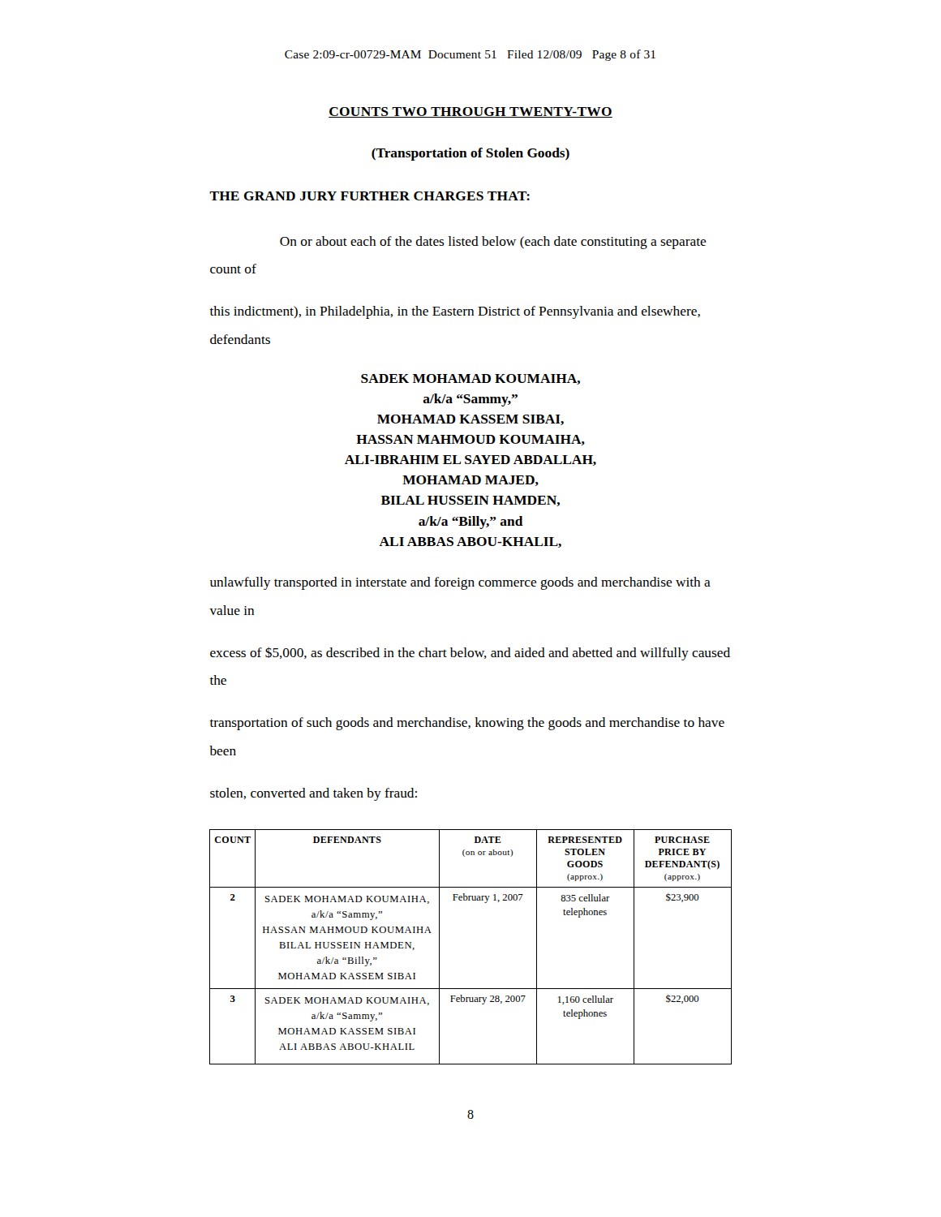Case 2:09-cr-00729-MAM Document 51 Filed 12/08/09 Page 8 of 31
COUNTS TWO THROUGH TWENTY-TWO
(Transportation of Stolen Goods)
THE GRAND JURY FURTHER CHARGES THAT:
On or about each of the dates listed below (each date constituting a separate count of
this indictment), in Philadelphia, in the Eastern District of Pennsylvania and elsewhere, defendants
SADEK MOHAMAD KOUMAIHA,
a/k/a “Sammy,”
MOHAMAD KASSEM SIBAI,
HASSAN MAHMOUD KOUMAIHA,
ALI-IBRAHIM EL SAYED ABDALLAH,
MOHAMAD MAJED,
BILAL HUSSEIN HAMDEN,
a/k/a “Billy,” and
ALI ABBAS ABOU-KHALIL,
unlawfully transported in interstate and foreign commerce goods and merchandise with a value in
excess of $5,000, as described in the chart below, and aided and abetted and willfully caused the
transportation of such goods and merchandise, knowing the goods and merchandise to have been
stolen, converted and taken by fraud:
| COUNT | DEFENDANTS | DATE (on or about) | REPRESENTED STOLEN GOODS (approx.) | PURCHASE PRICE BY DEFENDANT(S) (approx.) |
| --- | --- | --- | --- | --- |
| 2 | SADEK MOHAMAD KOUMAIHA, a/k/a “Sammy,” HASSAN MAHMOUD KOUMAIHA BILAL HUSSEIN HAMDEN, a/k/a “Billy,” MOHAMAD KASSEM SIBAI | February 1, 2007 | 835 cellular telephones | $23,900 |
| 3 | SADEK MOHAMAD KOUMAIHA, a/k/a “Sammy,” MOHAMAD KASSEM SIBAI ALI ABBAS ABOU-KHALIL | February 28, 2007 | 1,160 cellular telephones | $22,000 |
8